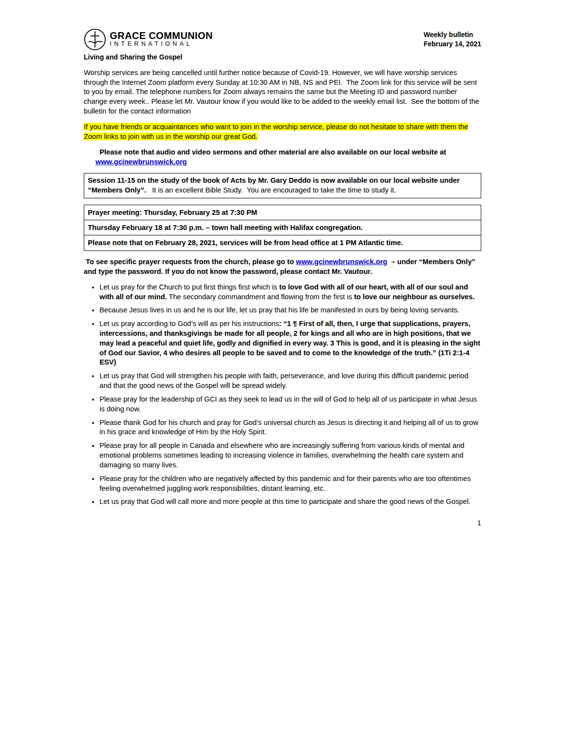GRACE COMMUNION
INTERNATIONAL
Living and Sharing the Gospel
Weekly bulletin
February 14, 2021
Worship services are being cancelled until further notice because of Covid-19. However, we will have worship services through the Internet Zoom platform every Sunday at 10:30 AM in NB, NS and PEI. The Zoom link for this service will be sent to you by email. The telephone numbers for Zoom always remains the same but the Meeting ID and password number change every week.. Please let Mr. Vautour know if you would like to be added to the weekly email list. See the bottom of the bulletin for the contact information
If you have friends or acquaintances who want to join in the worship service, please do not hesitate to share with them the Zoom links to join with us in the worship our great God.
Please note that audio and video sermons and other material are also available on our local website at www.gcinewbrunswick.org
Session 11-15 on the study of the book of Acts by Mr. Gary Deddo is now available on our local website under “Members Only”. It is an excellent Bible Study. You are encouraged to take the time to study it.
Prayer meeting: Thursday, February 25 at 7:30 PM
Thursday February 18 at 7:30 p.m. – town hall meeting with Halifax congregation.
Please note that on February 28, 2021, services will be from head office at 1 PM Atlantic time.
To see specific prayer requests from the church, please go to www.gcinewbrunswick.org – under “Members Only” and type the password. If you do not know the password, please contact Mr. Vautour.
Let us pray for the Church to put first things first which is to love God with all of our heart, with all of our soul and with all of our mind. The secondary commandment and flowing from the first is to love our neighbour as ourselves.
Because Jesus lives in us and he is our life, let us pray that his life be manifested in ours by being loving servants.
Let us pray according to God’s will as per his instructions: “1 ¶ First of all, then, I urge that supplications, prayers, intercessions, and thanksgivings be made for all people, 2 for kings and all who are in high positions, that we may lead a peaceful and quiet life, godly and dignified in every way. 3 This is good, and it is pleasing in the sight of God our Savior, 4 who desires all people to be saved and to come to the knowledge of the truth.” (1Ti 2:1-4 ESV)
Let us pray that God will strengthen his people with faith, perseverance, and love during this difficult pandemic period and that the good news of the Gospel will be spread widely.
Please pray for the leadership of GCI as they seek to lead us in the will of God to help all of us participate in what Jesus is doing now.
Please thank God for his church and pray for God’s universal church as Jesus is directing it and helping all of us to grow in his grace and knowledge of Him by the Holy Spirit.
Please pray for all people in Canada and elsewhere who are increasingly suffering from various kinds of mental and emotional problems sometimes leading to increasing violence in families, overwhelming the health care system and damaging so many lives.
Please pray for the children who are negatively affected by this pandemic and for their parents who are too oftentimes feeling overwhelmed juggling work responsibilities, distant learning, etc.
Let us pray that God will call more and more people at this time to participate and share the good news of the Gospel.
1